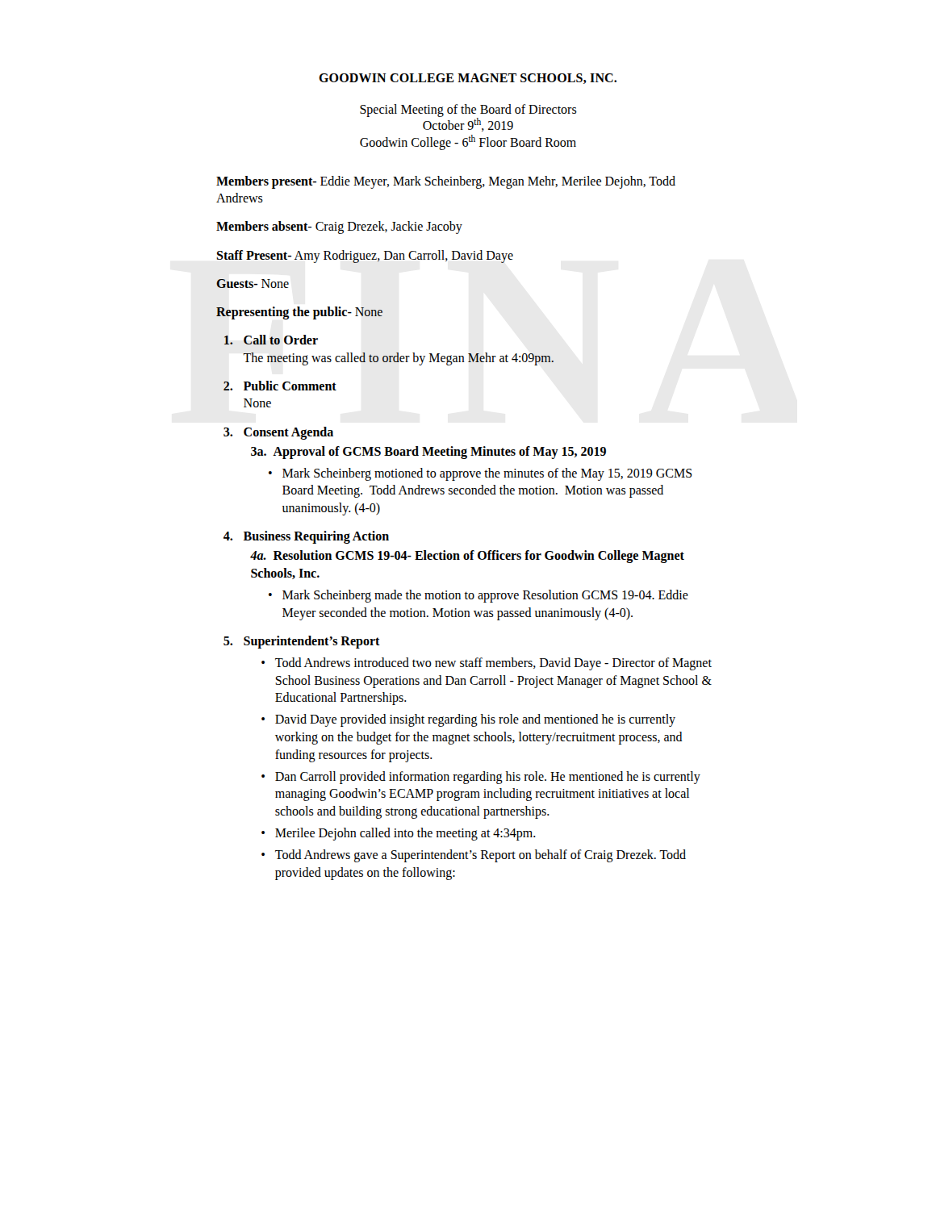FINAL
GOODWIN COLLEGE MAGNET SCHOOLS, INC.
Special Meeting of the Board of Directors
October 9th, 2019
Goodwin College - 6th Floor Board Room
Members present- Eddie Meyer, Mark Scheinberg, Megan Mehr, Merilee Dejohn, Todd Andrews
Members absent- Craig Drezek, Jackie Jacoby
Staff Present- Amy Rodriguez, Dan Carroll, David Daye
Guests- None
Representing the public- None
Call to Order
The meeting was called to order by Megan Mehr at 4:09pm.
Public Comment
None
Consent Agenda
3a. Approval of GCMS Board Meeting Minutes of May 15, 2019
Mark Scheinberg motioned to approve the minutes of the May 15, 2019 GCMS Board Meeting. Todd Andrews seconded the motion. Motion was passed unanimously. (4-0)
Business Requiring Action
4a. Resolution GCMS 19-04- Election of Officers for Goodwin College Magnet Schools, Inc.
Mark Scheinberg made the motion to approve Resolution GCMS 19-04. Eddie Meyer seconded the motion. Motion was passed unanimously (4-0).
Superintendent’s Report
Todd Andrews introduced two new staff members, David Daye - Director of Magnet School Business Operations and Dan Carroll - Project Manager of Magnet School & Educational Partnerships.
David Daye provided insight regarding his role and mentioned he is currently working on the budget for the magnet schools, lottery/recruitment process, and funding resources for projects.
Dan Carroll provided information regarding his role. He mentioned he is currently managing Goodwin’s ECAMP program including recruitment initiatives at local schools and building strong educational partnerships.
Merilee Dejohn called into the meeting at 4:34pm.
Todd Andrews gave a Superintendent’s Report on behalf of Craig Drezek. Todd provided updates on the following: